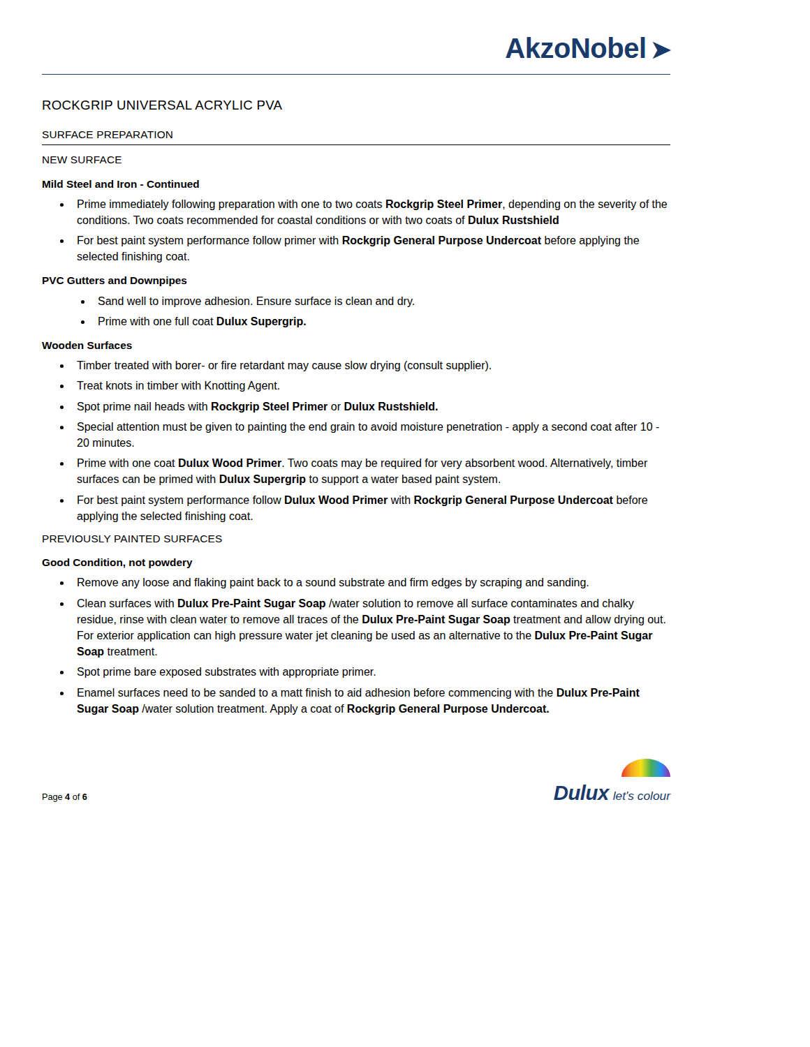AkzoNobel➤
ROCKGRIP UNIVERSAL ACRYLIC PVA
SURFACE PREPARATION
NEW SURFACE
Mild Steel and Iron - Continued
Prime immediately following preparation with one to two coats Rockgrip Steel Primer, depending on the severity of the conditions. Two coats recommended for coastal conditions or with two coats of Dulux Rustshield
For best paint system performance follow primer with Rockgrip General Purpose Undercoat before applying the selected finishing coat.
PVC Gutters and Downpipes
Sand well to improve adhesion. Ensure surface is clean and dry.
Prime with one full coat Dulux Supergrip.
Wooden Surfaces
Timber treated with borer- or fire retardant may cause slow drying (consult supplier).
Treat knots in timber with Knotting Agent.
Spot prime nail heads with Rockgrip Steel Primer or Dulux Rustshield.
Special attention must be given to painting the end grain to avoid moisture penetration - apply a second coat after 10 - 20 minutes.
Prime with one coat Dulux Wood Primer. Two coats may be required for very absorbent wood. Alternatively, timber surfaces can be primed with Dulux Supergrip to support a water based paint system.
For best paint system performance follow Dulux Wood Primer with Rockgrip General Purpose Undercoat before applying the selected finishing coat.
PREVIOUSLY PAINTED SURFACES
Good Condition, not powdery
Remove any loose and flaking paint back to a sound substrate and firm edges by scraping and sanding.
Clean surfaces with Dulux Pre-Paint Sugar Soap /water solution to remove all surface contaminates and chalky residue, rinse with clean water to remove all traces of the Dulux Pre-Paint Sugar Soap treatment and allow drying out. For exterior application can high pressure water jet cleaning be used as an alternative to the Dulux Pre-Paint Sugar Soap treatment.
Spot prime bare exposed substrates with appropriate primer.
Enamel surfaces need to be sanded to a matt finish to aid adhesion before commencing with the Dulux Pre-Paint Sugar Soap /water solution treatment. Apply a coat of Rockgrip General Purpose Undercoat.
Page 4 of 6
Dulux let's colour